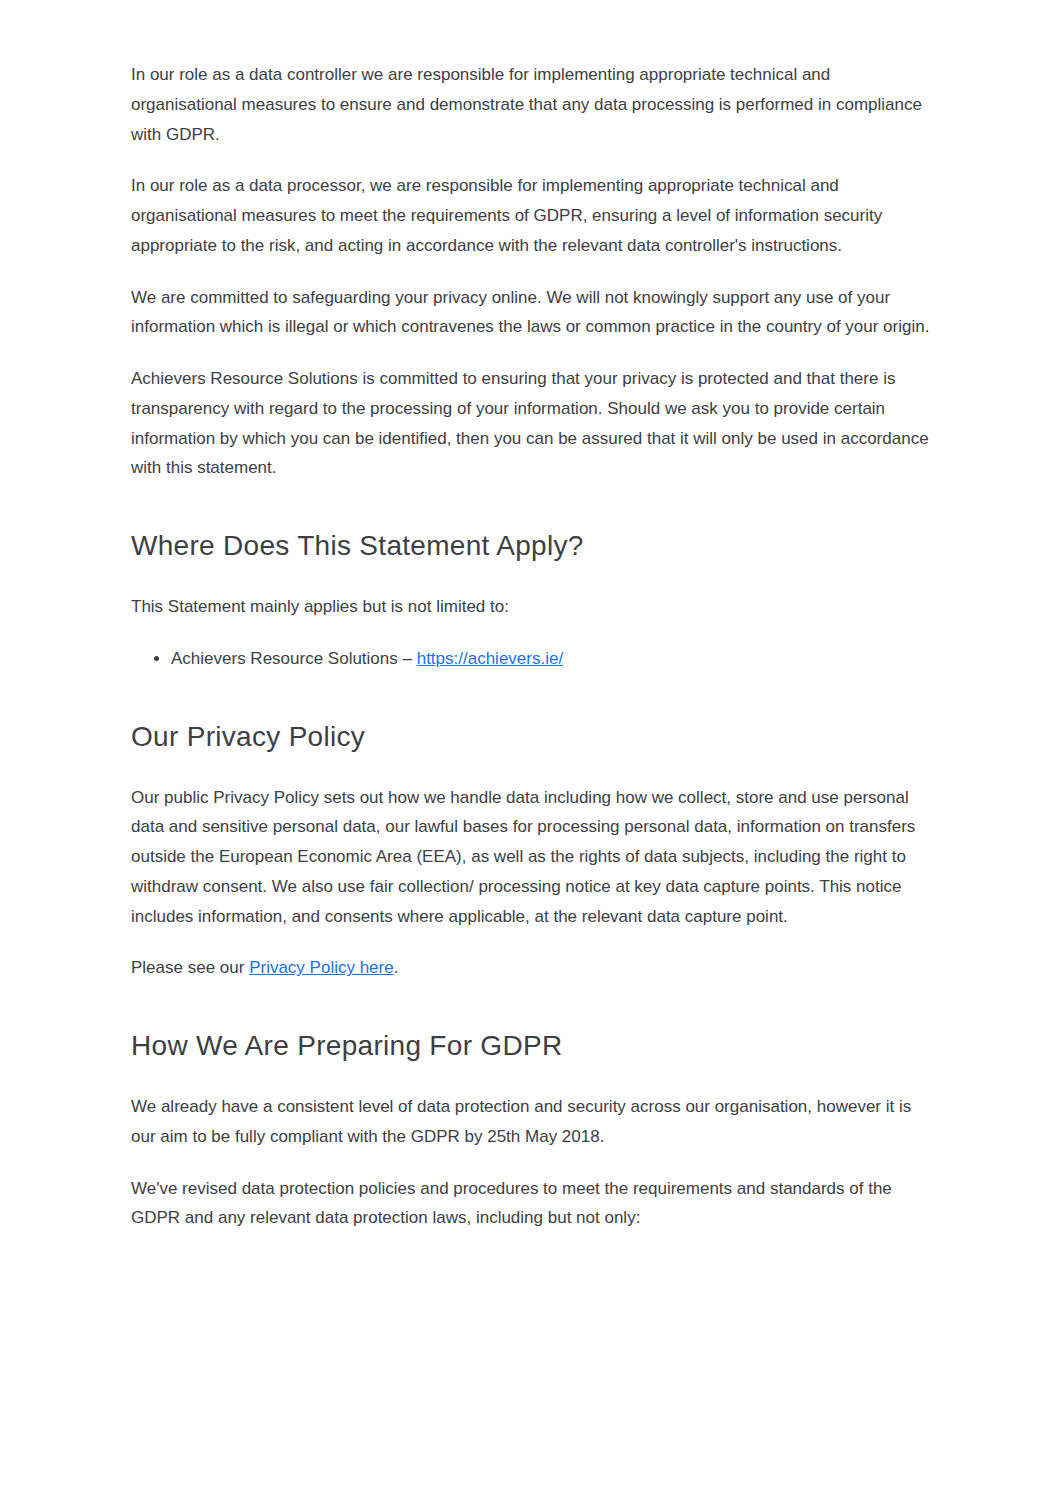In our role as a data controller we are responsible for implementing appropriate technical and organisational measures to ensure and demonstrate that any data processing is performed in compliance with GDPR.
In our role as a data processor, we are responsible for implementing appropriate technical and organisational measures to meet the requirements of GDPR, ensuring a level of information security appropriate to the risk, and acting in accordance with the relevant data controller's instructions.
We are committed to safeguarding your privacy online. We will not knowingly support any use of your information which is illegal or which contravenes the laws or common practice in the country of your origin.
Achievers Resource Solutions is committed to ensuring that your privacy is protected and that there is transparency with regard to the processing of your information. Should we ask you to provide certain information by which you can be identified, then you can be assured that it will only be used in accordance with this statement.
Where Does This Statement Apply?
This Statement mainly applies but is not limited to:
Achievers Resource Solutions – https://achievers.ie/
Our Privacy Policy
Our public Privacy Policy sets out how we handle data including how we collect, store and use personal data and sensitive personal data, our lawful bases for processing personal data, information on transfers outside the European Economic Area (EEA), as well as the rights of data subjects, including the right to withdraw consent. We also use fair collection/ processing notice at key data capture points. This notice includes information, and consents where applicable, at the relevant data capture point.
Please see our Privacy Policy here.
How We Are Preparing For GDPR
We already have a consistent level of data protection and security across our organisation, however it is our aim to be fully compliant with the GDPR by 25th May 2018.
We've revised data protection policies and procedures to meet the requirements and standards of the GDPR and any relevant data protection laws, including but not only: